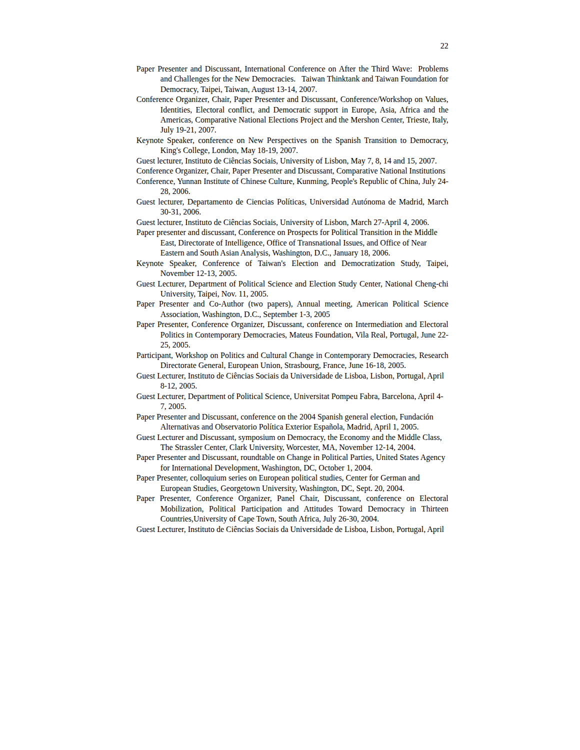22
Paper Presenter and Discussant, International Conference on After the Third Wave: Problems and Challenges for the New Democracies. Taiwan Thinktank and Taiwan Foundation for Democracy, Taipei, Taiwan, August 13-14, 2007.
Conference Organizer, Chair, Paper Presenter and Discussant, Conference/Workshop on Values, Identities, Electoral conflict, and Democratic support in Europe, Asia, Africa and the Americas, Comparative National Elections Project and the Mershon Center, Trieste, Italy, July 19-21, 2007.
Keynote Speaker, conference on New Perspectives on the Spanish Transition to Democracy, King's College, London, May 18-19, 2007.
Guest lecturer, Instituto de Ciências Sociais, University of Lisbon, May 7, 8, 14 and 15, 2007.
Conference Organizer, Chair, Paper Presenter and Discussant, Comparative National Institutions
Conference, Yunnan Institute of Chinese Culture, Kunming, People's Republic of China, July 24-28, 2006.
Guest lecturer, Departamento de Ciencias Políticas, Universidad Autónoma de Madrid, March 30-31, 2006.
Guest lecturer, Instituto de Ciências Sociais, University of Lisbon, March 27-April 4, 2006.
Paper presenter and discussant, Conference on Prospects for Political Transition in the Middle East, Directorate of Intelligence, Office of Transnational Issues, and Office of Near Eastern and South Asian Analysis, Washington, D.C., January 18, 2006.
Keynote Speaker, Conference of Taiwan's Election and Democratization Study, Taipei, November 12-13, 2005.
Guest Lecturer, Department of Political Science and Election Study Center, National Cheng-chi University, Taipei, Nov. 11, 2005.
Paper Presenter and Co-Author (two papers), Annual meeting, American Political Science Association, Washington, D.C., September 1-3, 2005
Paper Presenter, Conference Organizer, Discussant, conference on Intermediation and Electoral Politics in Contemporary Democracies, Mateus Foundation, Vila Real, Portugal, June 22-25, 2005.
Participant, Workshop on Politics and Cultural Change in Contemporary Democracies, Research Directorate General, European Union, Strasbourg, France, June 16-18, 2005.
Guest Lecturer, Instituto de Ciências Sociais da Universidade de Lisboa, Lisbon, Portugal, April 8-12, 2005.
Guest Lecturer, Department of Political Science, Universitat Pompeu Fabra, Barcelona, April 4-7, 2005.
Paper Presenter and Discussant, conference on the 2004 Spanish general election, Fundación Alternativas and Observatorio Política Exterior Española, Madrid, April 1, 2005.
Guest Lecturer and Discussant, symposium on Democracy, the Economy and the Middle Class, The Strassler Center, Clark University, Worcester, MA, November 12-14, 2004.
Paper Presenter and Discussant, roundtable on Change in Political Parties, United States Agency for International Development, Washington, DC, October 1, 2004.
Paper Presenter, colloquium series on European political studies, Center for German and European Studies, Georgetown University, Washington, DC, Sept. 20, 2004.
Paper Presenter, Conference Organizer, Panel Chair, Discussant, conference on Electoral Mobilization, Political Participation and Attitudes Toward Democracy in Thirteen Countries,University of Cape Town, South Africa, July 26-30, 2004.
Guest Lecturer, Instituto de Ciências Sociais da Universidade de Lisboa, Lisbon, Portugal, April